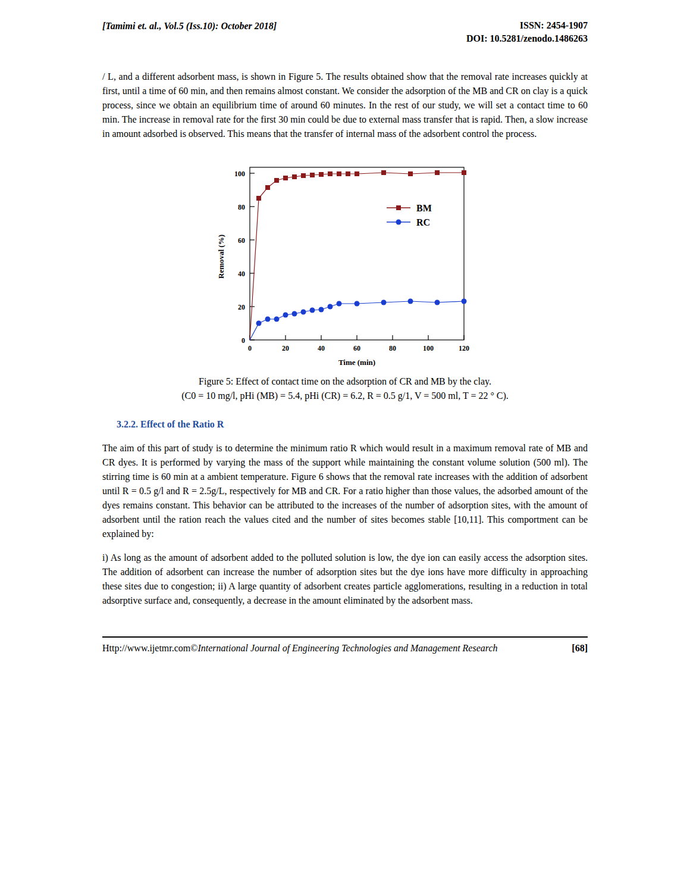[Tamimi et. al., Vol.5 (Iss.10): October 2018]
ISSN: 2454-1907
DOI: 10.5281/zenodo.1486263
/ L, and a different adsorbent mass, is shown in Figure 5. The results obtained show that the removal rate increases quickly at first, until a time of 60 min, and then remains almost constant. We consider the adsorption of the MB and CR on clay is a quick process, since we obtain an equilibrium time of around 60 minutes. In the rest of our study, we will set a contact time to 60 min. The increase in removal rate for the first 30 min could be due to external mass transfer that is rapid. Then, a slow increase in amount adsorbed is observed. This means that the transfer of internal mass of the adsorbent control the process.
0 20 40 60 80 100 0 20 40 60 80 100 120 Time (min) Removal (%) BM RC
Figure 5: Effect of contact time on the adsorption of CR and MB by the clay. (C0 = 10 mg/l, pHi (MB) = 5.4, pHi (CR) = 6.2, R = 0.5 g/1, V = 500 ml, T = 22 ° C).
3.2.2. Effect of the Ratio R
The aim of this part of study is to determine the minimum ratio R which would result in a maximum removal rate of MB and CR dyes. It is performed by varying the mass of the support while maintaining the constant volume solution (500 ml). The stirring time is 60 min at a ambient temperature. Figure 6 shows that the removal rate increases with the addition of adsorbent until R = 0.5 g/l and R = 2.5g/L, respectively for MB and CR. For a ratio higher than those values, the adsorbed amount of the dyes remains constant. This behavior can be attributed to the increases of the number of adsorption sites, with the amount of adsorbent until the ration reach the values cited and the number of sites becomes stable [10,11]. This comportment can be explained by:
i) As long as the amount of adsorbent added to the polluted solution is low, the dye ion can easily access the adsorption sites. The addition of adsorbent can increase the number of adsorption sites but the dye ions have more difficulty in approaching these sites due to congestion; ii) A large quantity of adsorbent creates particle agglomerations, resulting in a reduction in total adsorptive surface and, consequently, a decrease in the amount eliminated by the adsorbent mass.
Http://www.ijetmr.com©International Journal of Engineering Technologies and Management Research
[68]